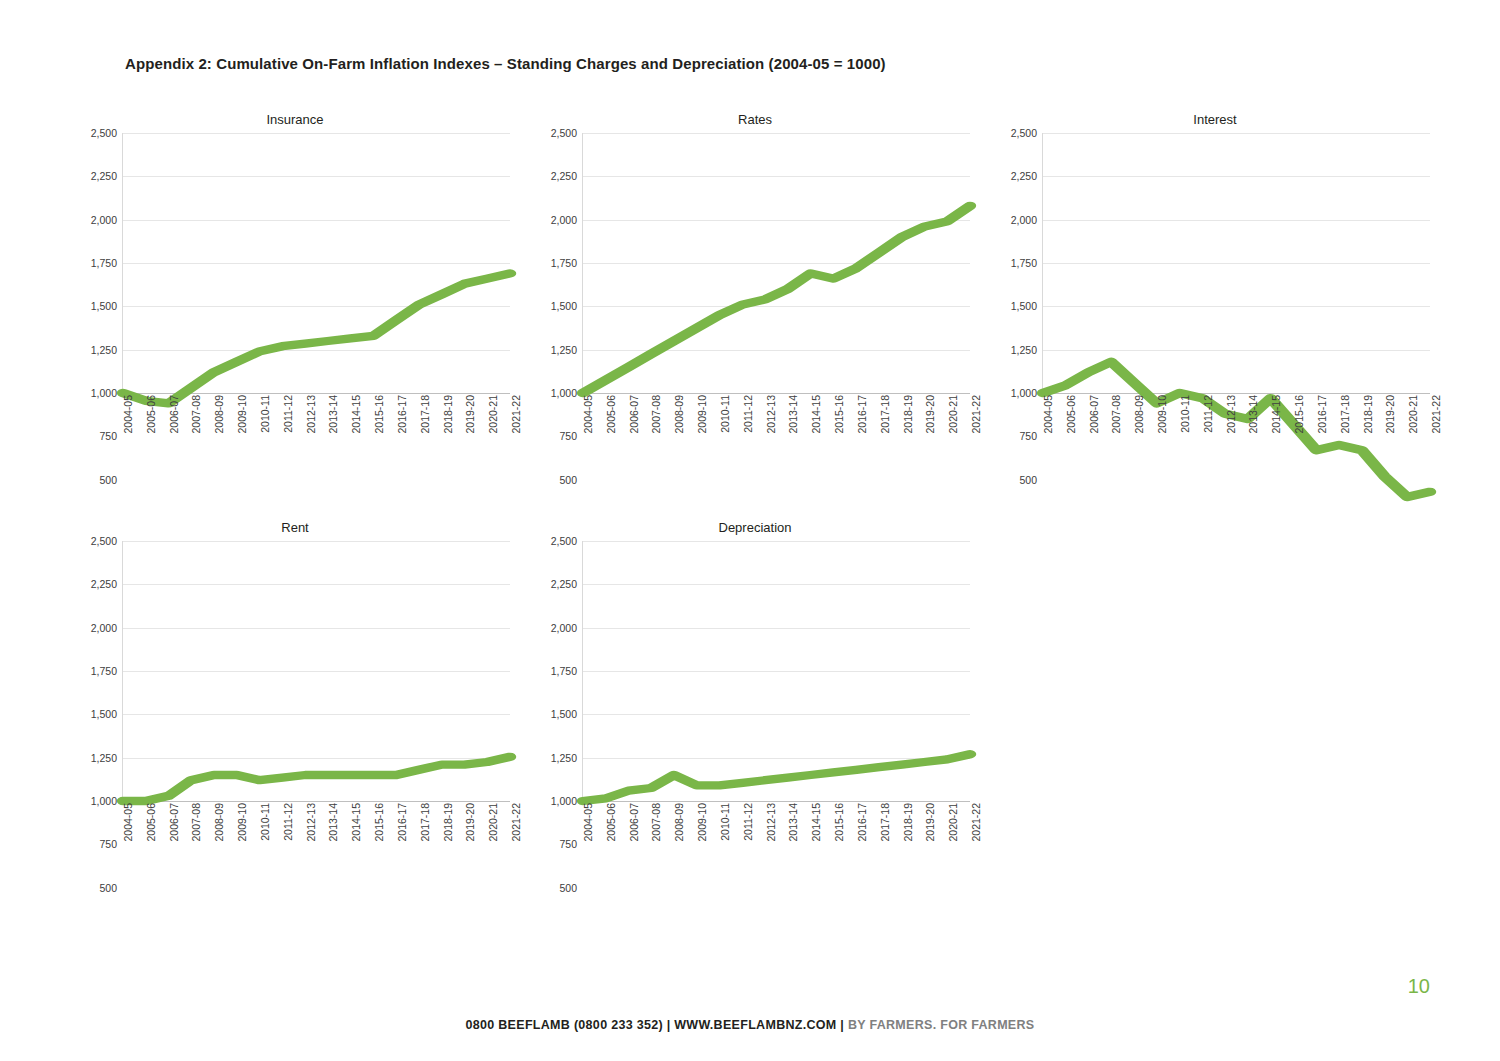Appendix 2: Cumulative On-Farm Inflation Indexes – Standing Charges and Depreciation (2004-05 = 1000)
Insurance
2,500 2,250 2,000 1,750 1,500 1,250 1,000 750 500
2004-05 2005-06 2006-07 2007-08 2008-09 2009-10 2010-11 2011-12 2012-13 2013-14 2014-15 2015-16 2016-17 2017-18 2018-19 2019-20 2020-21 2021-22
Rates
2,500 2,250 2,000 1,750 1,500 1,250 1,000 750 500
2004-05 2005-06 2006-07 2007-08 2008-09 2009-10 2010-11 2011-12 2012-13 2013-14 2014-15 2015-16 2016-17 2017-18 2018-19 2019-20 2020-21 2021-22
Interest
2,500 2,250 2,000 1,750 1,500 1,250 1,000 750 500
2004-05 2005-06 2006-07 2007-08 2008-09 2009-10 2010-11 2011-12 2012-13 2013-14 2014-15 2015-16 2016-17 2017-18 2018-19 2019-20 2020-21 2021-22
Rent
2,500 2,250 2,000 1,750 1,500 1,250 1,000 750 500
2004-05 2005-06 2006-07 2007-08 2008-09 2009-10 2010-11 2011-12 2012-13 2013-14 2014-15 2015-16 2016-17 2017-18 2018-19 2019-20 2020-21 2021-22
Depreciation
2,500 2,250 2,000 1,750 1,500 1,250 1,000 750 500
2004-05 2005-06 2006-07 2007-08 2008-09 2009-10 2010-11 2011-12 2012-13 2013-14 2014-15 2015-16 2016-17 2017-18 2018-19 2019-20 2020-21 2021-22
10
0800 BEEFLAMB (0800 233 352) | WWW.BEEFLAMBNZ.COM | BY FARMERS. FOR FARMERS